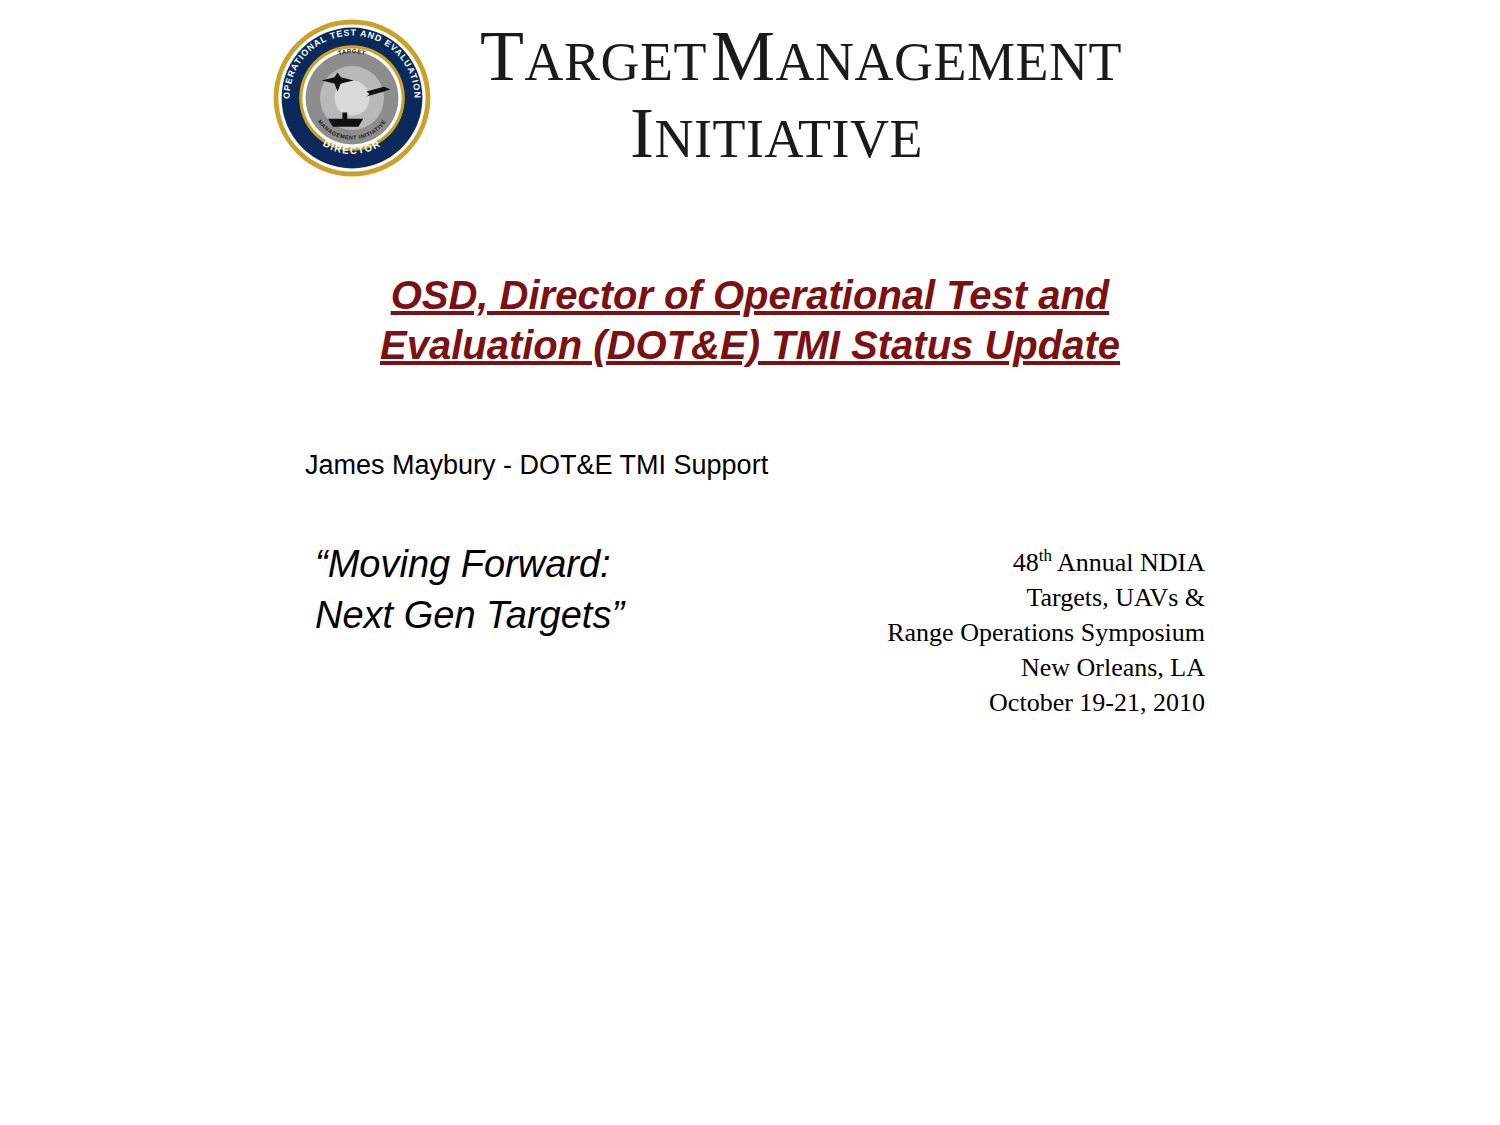OPERATIONAL TEST AND EVALUATION DIRECTOR TARGET MANAGEMENT INITIATIVE
TARGET MANAGEMENT INITIATIVE
OSD, Director of Operational Test and Evaluation (DOT&E) TMI Status Update
James Maybury - DOT&E TMI Support
“Moving Forward:
Next Gen Targets”
48th Annual NDIA
Targets, UAVs &
Range Operations Symposium
New Orleans, LA
October 19-21, 2010